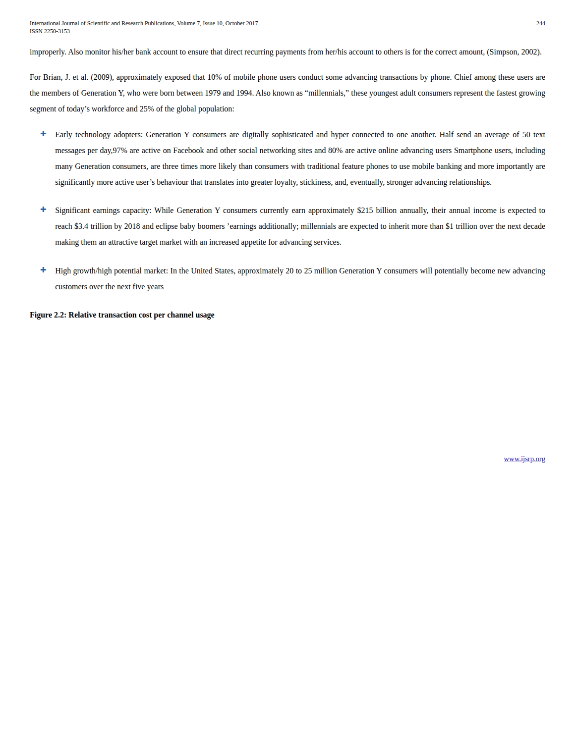International Journal of Scientific and Research Publications, Volume 7, Issue 10, October 2017 244
ISSN 2250-3153
improperly. Also monitor his/her bank account to ensure that direct recurring payments from her/his account to others is for the correct amount, (Simpson, 2002).
For Brian, J. et al. (2009), approximately exposed that 10% of mobile phone users conduct some advancing transactions by phone. Chief among these users are the members of Generation Y, who were born between 1979 and 1994. Also known as “millennials,” these youngest adult consumers represent the fastest growing segment of today’s workforce and 25% of the global population:
Early technology adopters: Generation Y consumers are digitally sophisticated and hyper connected to one another. Half send an average of 50 text messages per day,97% are active on Facebook and other social networking sites and 80% are active online advancing users Smartphone users, including many Generation consumers, are three times more likely than consumers with traditional feature phones to use mobile banking and more importantly are significantly more active user’s behaviour that translates into greater loyalty, stickiness, and, eventually, stronger advancing relationships.
Significant earnings capacity: While Generation Y consumers currently earn approximately $215 billion annually, their annual income is expected to reach $3.4 trillion by 2018 and eclipse baby boomers ’earnings additionally; millennials are expected to inherit more than $1 trillion over the next decade making them an attractive target market with an increased appetite for advancing services.
High growth/high potential market: In the United States, approximately 20 to 25 million Generation Y consumers will potentially become new advancing customers over the next five years
Figure 2.2: Relative transaction cost per channel usage
www.ijsrp.org